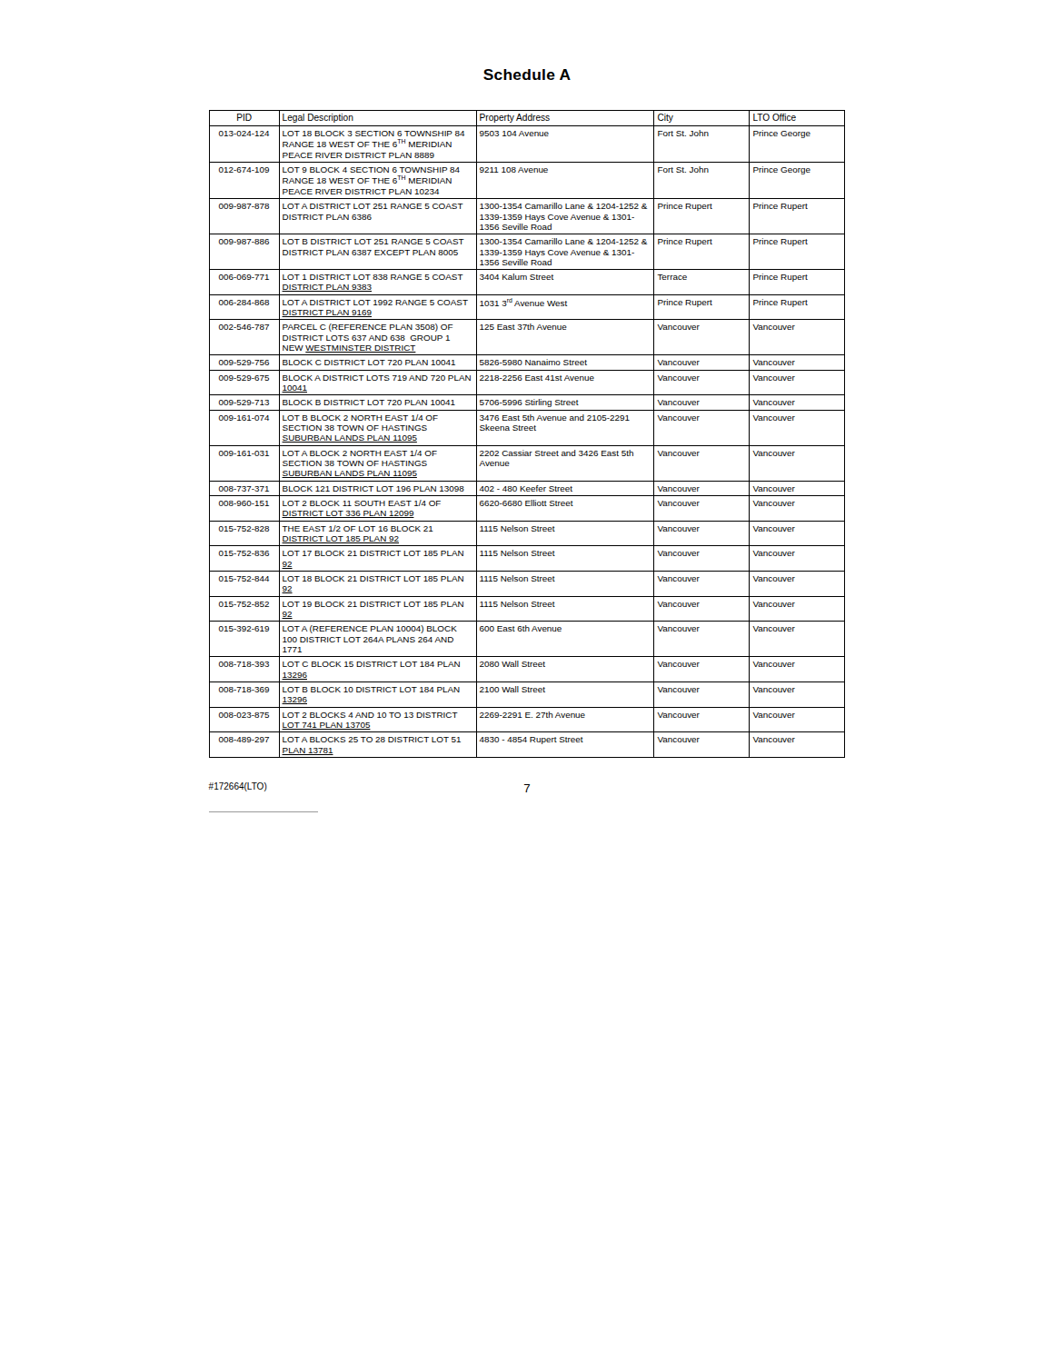Schedule A
| PID | Legal Description | Property Address | City | LTO Office |
| --- | --- | --- | --- | --- |
| 013-024-124 | LOT 18 BLOCK 3 SECTION 6 TOWNSHIP 84 RANGE 18 WEST OF THE 6 TH MERIDIAN PEACE RIVER DISTRICT PLAN 8889 | 9503 104 Avenue | Fort St. John | Prince George |
| 012-674-109 | LOT 9 BLOCK 4 SECTION 6 TOWNSHIP 84 RANGE 18 WEST OF THE 6 TH MERIDIAN PEACE RIVER DISTRICT PLAN 10234 | 9211 108 Avenue | Fort St. John | Prince George |
| 009-987-878 | LOT A DISTRICT LOT 251 RANGE 5 COAST DISTRICT PLAN 6386 | 1300-1354 Camarillo Lane & 1204-1252 & 1339-1359 Hays Cove Avenue & 1301-1356 Seville Road | Prince Rupert | Prince Rupert |
| 009-987-886 | LOT B DISTRICT LOT 251 RANGE 5 COAST DISTRICT PLAN 6387 EXCEPT PLAN 8005 | 1300-1354 Camarillo Lane & 1204-1252 & 1339-1359 Hays Cove Avenue & 1301-1356 Seville Road | Prince Rupert | Prince Rupert |
| 006-069-771 | LOT 1 DISTRICT LOT 838 RANGE 5 COAST DISTRICT PLAN 9383 | 3404 Kalum Street | Terrace | Prince Rupert |
| 006-284-868 | LOT A District LOT 1992 RANGE 5 COAST DISTRICT PLAN 9169 | 1031 3 rd Avenue West | Prince Rupert | Prince Rupert |
| 002-546-787 | PARCEL C (REFERENCE PLAN 3508) OF DISTRICT LOTS 637 AND 638 GROUP 1 NEW WESTMINSTER DISTRICT | 125 East 37th Avenue | Vancouver | Vancouver |
| 009-529-756 | BLOCK C DISTRICT LOT 720 PLAN 10041 | 5826-5980 Nanaimo Street | Vancouver | Vancouver |
| 009-529-675 | BLOCK A DISTRICT LOTS 719 AND 720 PLAN 10041 | 2218-2256 East 41st Avenue | Vancouver | Vancouver |
| 009-529-713 | BLOCK B DISTRICT LOT 720 PLAN 10041 | 5706-5996 Stirling Street | Vancouver | Vancouver |
| 009-161-074 | LOT B BLOCK 2 NORTH EAST 1/4 OF SECTION 38 TOWN OF HASTINGS SUBURBAN LANDS PLAN 11095 | 3476 East 5th Avenue and 2105-2291 Skeena Street | Vancouver | Vancouver |
| 009-161-031 | LOT A BLOCK 2 NORTH EAST 1/4 OF SECTION 38 TOWN OF HASTINGS SUBURBAN LANDS PLAN 11095 | 2202 Cassiar Street and 3426 East 5th Avenue | Vancouver | Vancouver |
| 008-737-371 | BLOCK 121 DISTRICT LOT 196 PLAN 13098 | 402 - 480 Keefer Street | Vancouver | Vancouver |
| 008-960-151 | LOT 2 BLOCK 11 SOUTH East 1/4 OF DISTRICT LOT 336 PLAN 12099 | 6620-6680 Elliott Street | Vancouver | Vancouver |
| 015-752-828 | THE EAST 1/2 OF LOT 16 BLOCK 21 DISTRICT LOT 185 PLAN 92 | 1115 Nelson Street | Vancouver | Vancouver |
| 015-752-836 | LOT 17 BLOCK 21 DISTRICT LOT 185 PLAN 92 | 1115 Nelson Street | Vancouver | Vancouver |
| 015-752-844 | LOT 18 BLOCK 21 DISTRICT LOT 185 PLAN 92 | 1115 Nelson Street | Vancouver | Vancouver |
| 015-752-852 | LOT 19 BLOCK 21 DISTRICT LOT 185 PLAN 92 | 1115 Nelson Street | Vancouver | Vancouver |
| 015-392-619 | LOT A (REFERENCE PLAN 10004) BLOCK 100 DISTRICT LOT 264A PLANS 264 AND 1771 | 600 East 6th Avenue | Vancouver | Vancouver |
| 008-718-393 | LOT C BLOCK 15 DISTRICT LOT 184 PLAN 13296 | 2080 Wall Street | Vancouver | Vancouver |
| 008-718-369 | LOT B BLOCK 10 DISTRICT LOT 184 PLAN 13296 | 2100 Wall Street | Vancouver | Vancouver |
| 008-023-875 | LOT 2 BLOCKS 4 AND 10 TO 13 DISTRICT LOT 741 PLAN 13705 | 2269-2291 E. 27th Avenue | Vancouver | Vancouver |
| 008-489-297 | LOT A BLOCKS 25 TO 28 DISTRICT LOT 51 PLAN 13781 | 4830 - 4854 Rupert Street | Vancouver | Vancouver |
#172664(LTO)
7